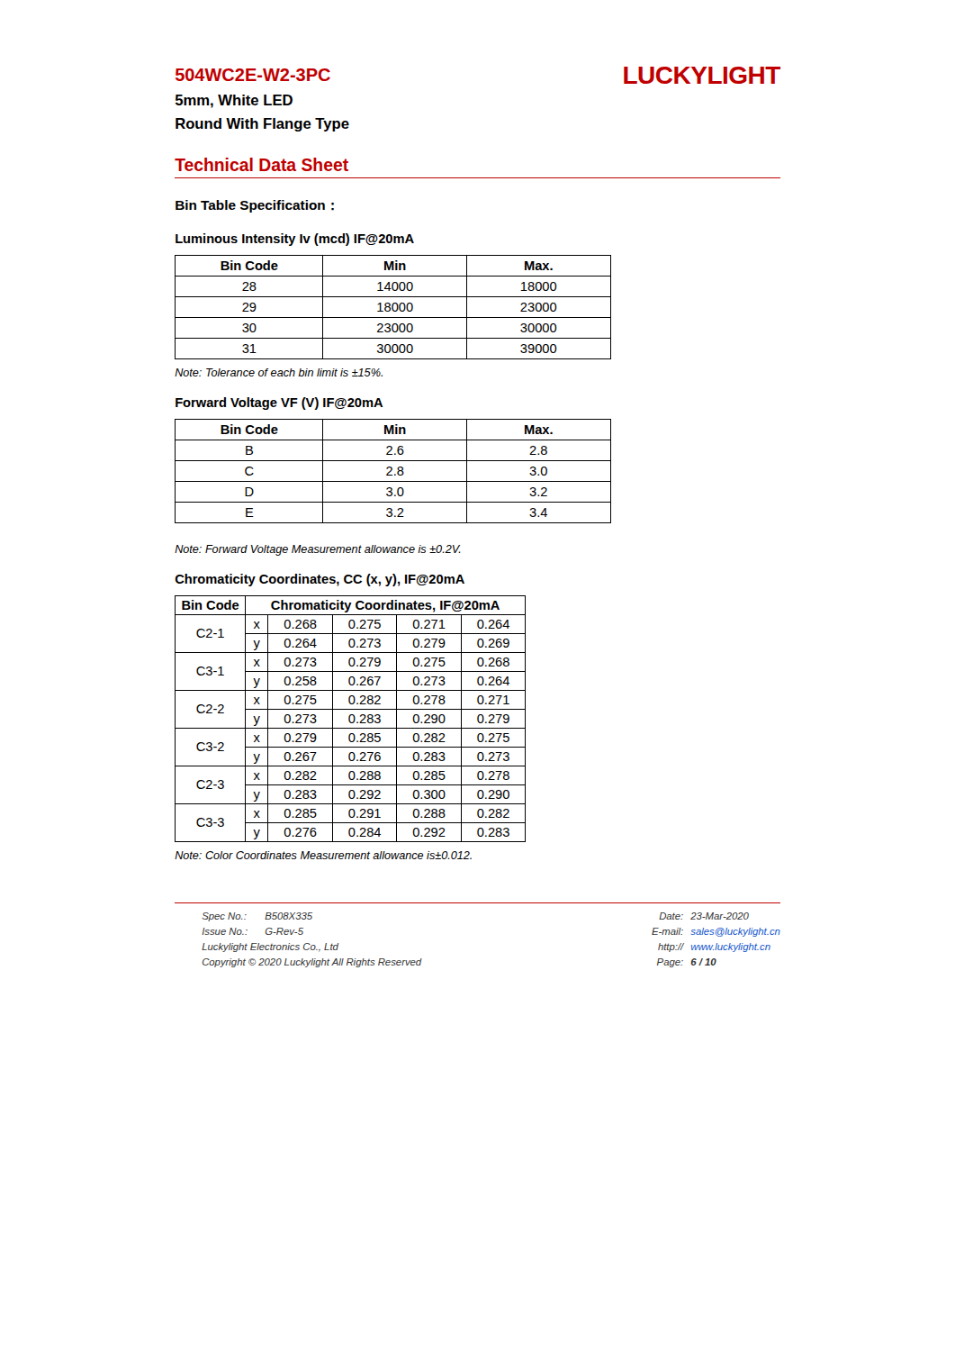504WC2E-W2-3PC
5mm, White LED
Round With Flange Type
LUCKYLIGHT
Technical Data Sheet
Bin Table Specification：
Luminous Intensity Iv (mcd) IF@20mA
| Bin Code | Min | Max. |
| --- | --- | --- |
| 28 | 14000 | 18000 |
| 29 | 18000 | 23000 |
| 30 | 23000 | 30000 |
| 31 | 30000 | 39000 |
Note: Tolerance of each bin limit is ±15%.
Forward Voltage VF (V) IF@20mA
| Bin Code | Min | Max. |
| --- | --- | --- |
| B | 2.6 | 2.8 |
| C | 2.8 | 3.0 |
| D | 3.0 | 3.2 |
| E | 3.2 | 3.4 |
Note: Forward Voltage Measurement allowance is ±0.2V.
Chromaticity Coordinates, CC (x, y), IF@20mA
| Bin Code | Chromaticity Coordinates, IF@20mA |
| --- | --- |
| C2-1 | x | 0.268 | 0.275 | 0.271 | 0.264 |
| y | 0.264 | 0.273 | 0.279 | 0.269 |
| C3-1 | x | 0.273 | 0.279 | 0.275 | 0.268 |
| y | 0.258 | 0.267 | 0.273 | 0.264 |
| C2-2 | x | 0.275 | 0.282 | 0.278 | 0.271 |
| y | 0.273 | 0.283 | 0.290 | 0.279 |
| C3-2 | x | 0.279 | 0.285 | 0.282 | 0.275 |
| y | 0.267 | 0.276 | 0.283 | 0.273 |
| C2-3 | x | 0.282 | 0.288 | 0.285 | 0.278 |
| y | 0.283 | 0.292 | 0.300 | 0.290 |
| C3-3 | x | 0.285 | 0.291 | 0.288 | 0.282 |
| y | 0.276 | 0.284 | 0.292 | 0.283 |
Note: Color Coordinates Measurement allowance is±0.012.
Spec No.: B508X335
Issue No.: G-Rev-5
Luckylight Electronics Co., Ltd
Copyright © 2020 Luckylight All Rights Reserved
Date: 23-Mar-2020
E-mail: sales@luckylight.cn
http://www.luckylight.cn
Page: 6 / 10